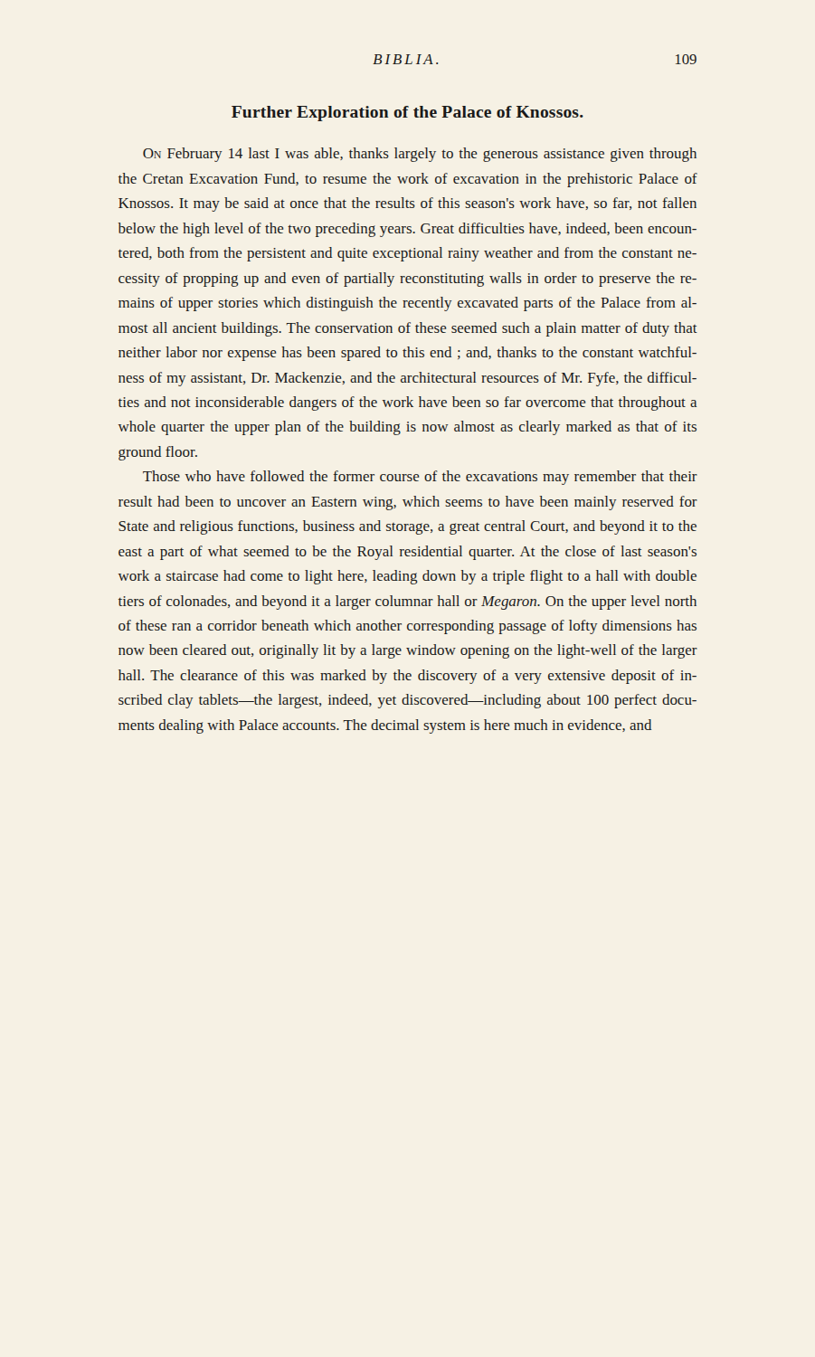BIBLIA. 109
Further Exploration of the Palace of Knossos.
On February 14 last I was able, thanks largely to the generous assistance given through the Cretan Excavation Fund, to resume the work of excavation in the prehistoric Palace of Knossos. It may be said at once that the results of this season's work have, so far, not fallen below the high level of the two preceding years. Great difficulties have, indeed, been encountered, both from the persistent and quite exceptional rainy weather and from the constant necessity of propping up and even of partially reconstituting walls in order to preserve the remains of upper stories which distinguish the recently excavated parts of the Palace from almost all ancient buildings. The conservation of these seemed such a plain matter of duty that neither labor nor expense has been spared to this end ; and, thanks to the constant watchfulness of my assistant, Dr. Mackenzie, and the architectural resources of Mr. Fyfe, the difficulties and not inconsiderable dangers of the work have been so far overcome that throughout a whole quarter the upper plan of the building is now almost as clearly marked as that of its ground floor.
Those who have followed the former course of the excavations may remember that their result had been to uncover an Eastern wing, which seems to have been mainly reserved for State and religious functions, business and storage, a great central Court, and beyond it to the east a part of what seemed to be the Royal residential quarter. At the close of last season's work a staircase had come to light here, leading down by a triple flight to a hall with double tiers of colonades, and beyond it a larger columnar hall or Megaron. On the upper level north of these ran a corridor beneath which another corresponding passage of lofty dimensions has now been cleared out, originally lit by a large window opening on the light-well of the larger hall. The clearance of this was marked by the discovery of a very extensive deposit of inscribed clay tablets—the largest, indeed, yet discovered—including about 100 perfect documents dealing with Palace accounts. The decimal system is here much in evidence, and